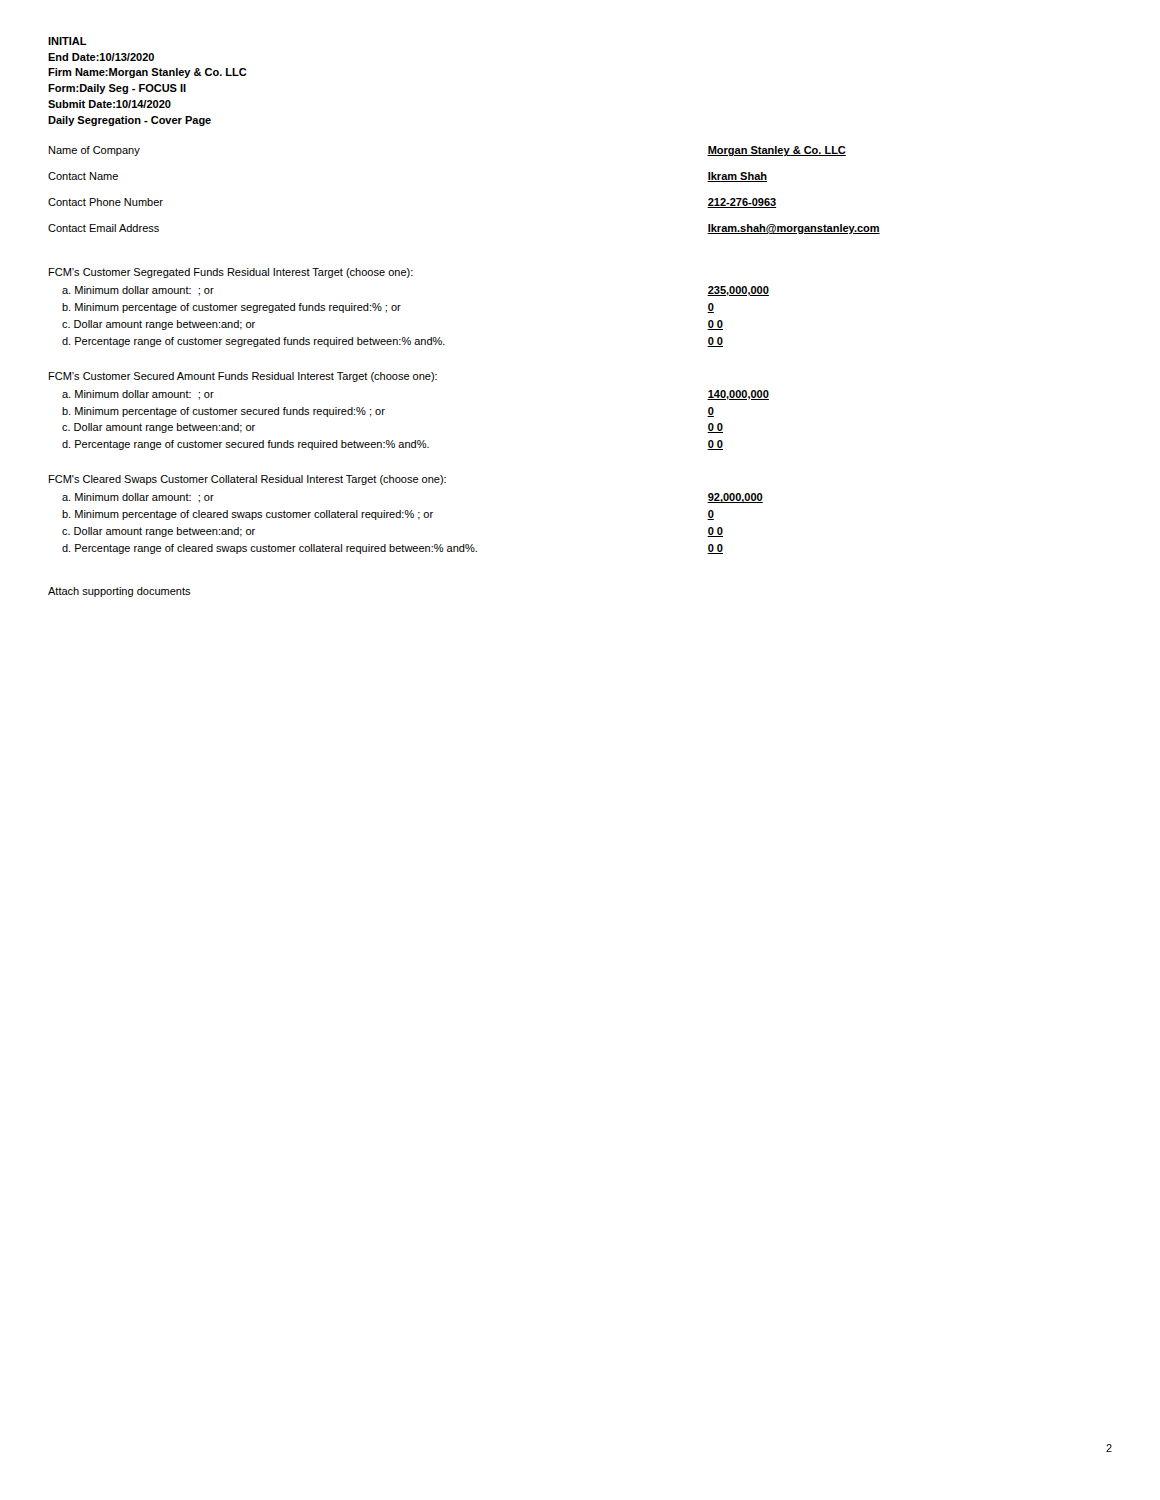INITIAL
End Date:10/13/2020
Firm Name:Morgan Stanley & Co. LLC
Form:Daily Seg - FOCUS II
Submit Date:10/14/2020
Daily Segregation - Cover Page
| Name of Company | Morgan Stanley & Co. LLC |
| Contact Name | Ikram Shah |
| Contact Phone Number | 212-276-0963 |
| Contact Email Address | Ikram.shah@morganstanley.com |
FCM’s Customer Segregated Funds Residual Interest Target (choose one):
| a. Minimum dollar amount: ; or | 235,000,000 |
| b. Minimum percentage of customer segregated funds required:% ; or | 0 |
| c. Dollar amount range between:and; or | 0 0 |
| d. Percentage range of customer segregated funds required between:% and%. | 0 0 |
FCM’s Customer Secured Amount Funds Residual Interest Target (choose one):
| a. Minimum dollar amount: ; or | 140,000,000 |
| b. Minimum percentage of customer secured funds required:% ; or | 0 |
| c. Dollar amount range between:and; or | 0 0 |
| d. Percentage range of customer secured funds required between:% and%. | 0 0 |
FCM's Cleared Swaps Customer Collateral Residual Interest Target (choose one):
| a. Minimum dollar amount: ; or | 92,000,000 |
| b. Minimum percentage of cleared swaps customer collateral required:% ; or | 0 |
| c. Dollar amount range between:and; or | 0 0 |
| d. Percentage range of cleared swaps customer collateral required between:% and%. | 0 0 |
Attach supporting documents
2